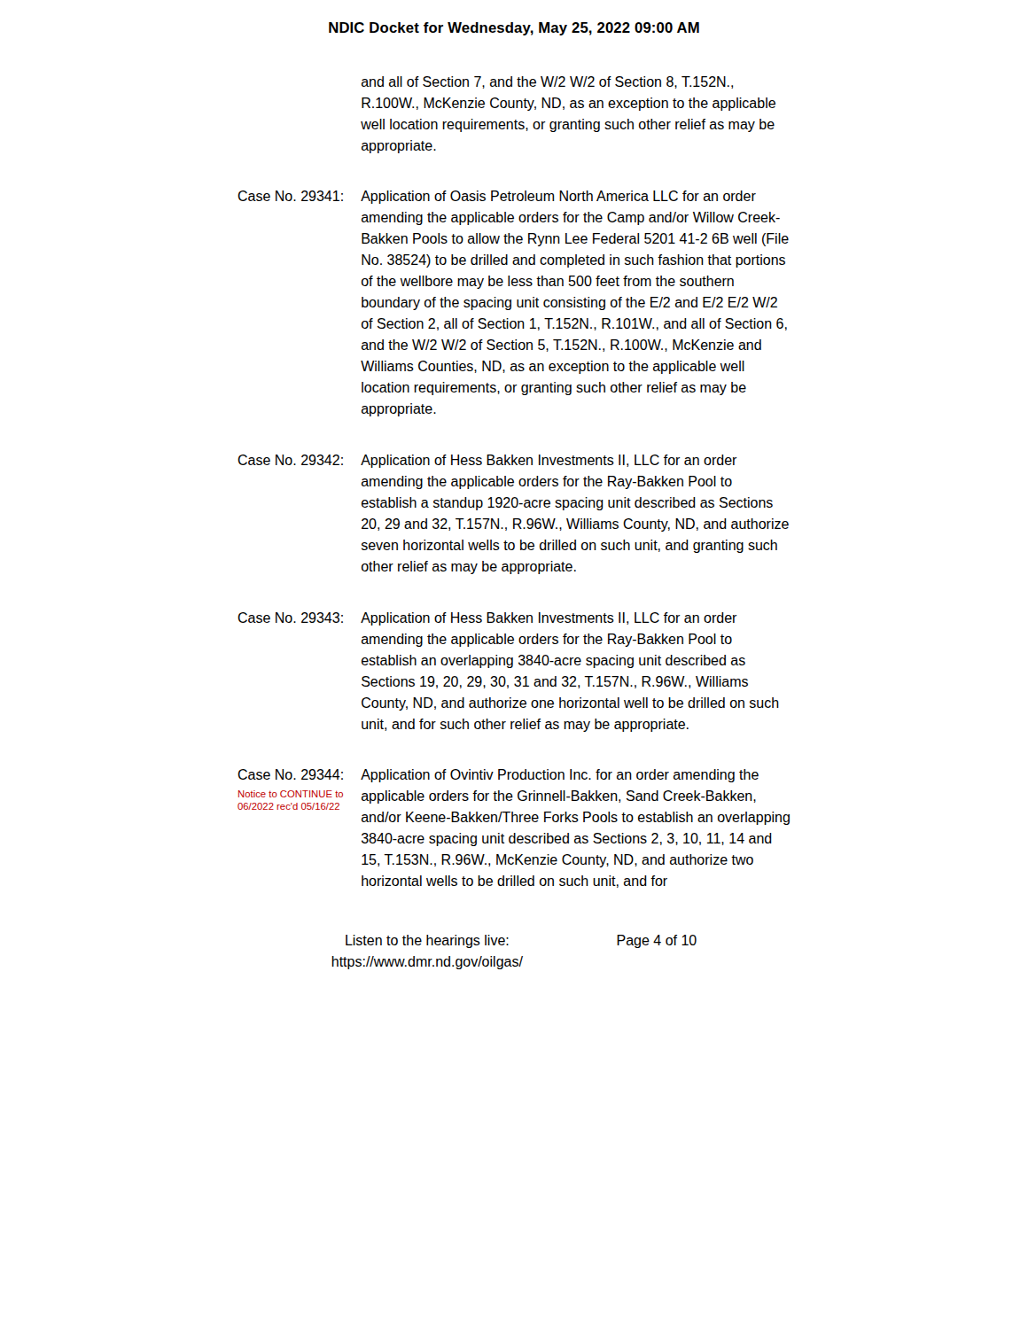NDIC Docket for Wednesday, May 25, 2022 09:00 AM
and all of Section 7, and the W/2 W/2 of Section 8, T.152N., R.100W., McKenzie County, ND, as an exception to the applicable well location requirements, or granting such other relief as may be appropriate.
| Case No. 29341: | Application of Oasis Petroleum North America LLC for an order amending the applicable orders for the Camp and/or Willow Creek-Bakken Pools to allow the Rynn Lee Federal 5201 41-2 6B well (File No. 38524) to be drilled and completed in such fashion that portions of the wellbore may be less than 500 feet from the southern boundary of the spacing unit consisting of the E/2 and E/2 E/2 W/2 of Section 2, all of Section 1, T.152N., R.101W., and all of Section 6, and the W/2 W/2 of Section 5, T.152N., R.100W., McKenzie and Williams Counties, ND, as an exception to the applicable well location requirements, or granting such other relief as may be appropriate. |
| Case No. 29342: | Application of Hess Bakken Investments II, LLC for an order amending the applicable orders for the Ray-Bakken Pool to establish a standup 1920-acre spacing unit described as Sections 20, 29 and 32, T.157N., R.96W., Williams County, ND, and authorize seven horizontal wells to be drilled on such unit, and granting such other relief as may be appropriate. |
| Case No. 29343: | Application of Hess Bakken Investments II, LLC for an order amending the applicable orders for the Ray-Bakken Pool to establish an overlapping 3840-acre spacing unit described as Sections 19, 20, 29, 30, 31 and 32, T.157N., R.96W., Williams County, ND, and authorize one horizontal well to be drilled on such unit, and for such other relief as may be appropriate. |
| Case No. 29344: Notice to CONTINUE to 06/2022 rec'd 05/16/22 | Application of Ovintiv Production Inc. for an order amending the applicable orders for the Grinnell-Bakken, Sand Creek-Bakken, and/or Keene-Bakken/Three Forks Pools to establish an overlapping 3840-acre spacing unit described as Sections 2, 3, 10, 11, 14 and 15, T.153N., R.96W., McKenzie County, ND, and authorize two horizontal wells to be drilled on such unit, and for |
Listen to the hearings live: https://www.dmr.nd.gov/oilgas/
Page 4 of 10